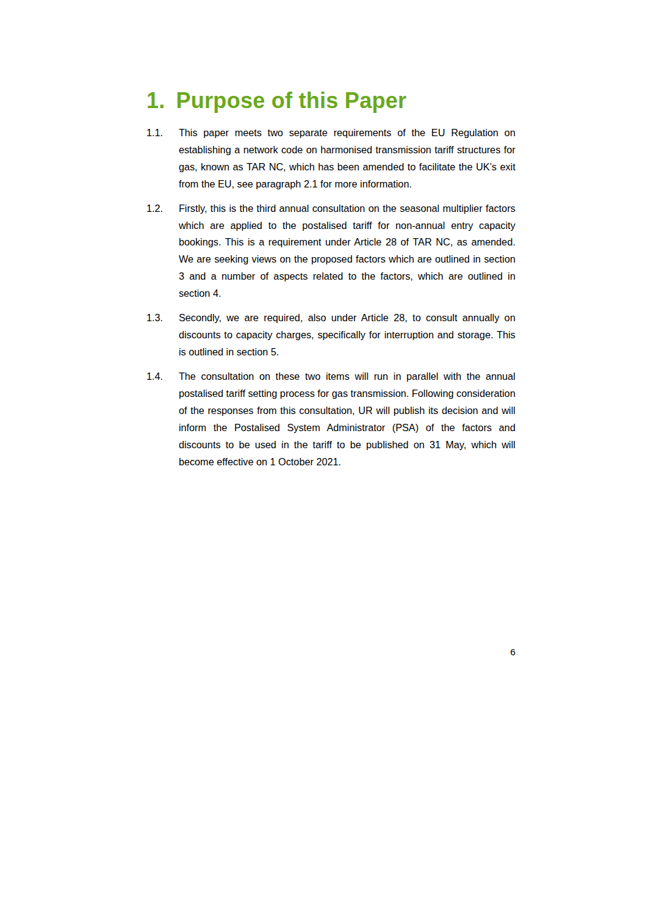1. Purpose of this Paper
1.1. This paper meets two separate requirements of the EU Regulation on establishing a network code on harmonised transmission tariff structures for gas, known as TAR NC, which has been amended to facilitate the UK’s exit from the EU, see paragraph 2.1 for more information.
1.2. Firstly, this is the third annual consultation on the seasonal multiplier factors which are applied to the postalised tariff for non-annual entry capacity bookings. This is a requirement under Article 28 of TAR NC, as amended. We are seeking views on the proposed factors which are outlined in section 3 and a number of aspects related to the factors, which are outlined in section 4.
1.3. Secondly, we are required, also under Article 28, to consult annually on discounts to capacity charges, specifically for interruption and storage. This is outlined in section 5.
1.4. The consultation on these two items will run in parallel with the annual postalised tariff setting process for gas transmission. Following consideration of the responses from this consultation, UR will publish its decision and will inform the Postalised System Administrator (PSA) of the factors and discounts to be used in the tariff to be published on 31 May, which will become effective on 1 October 2021.
6